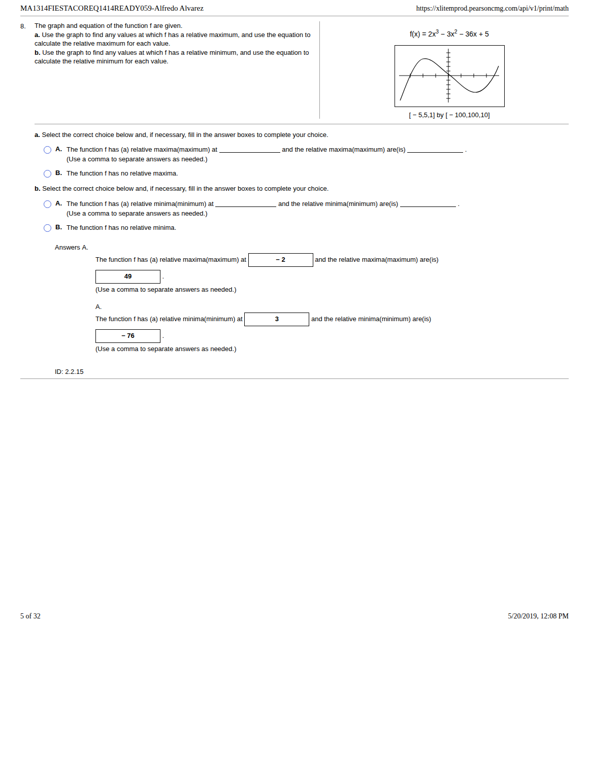MA1314FIESTACOREQ1414READY059-Alfredo Alvarez
https://xlitemprod.pearsoncmg.com/api/v1/print/math
8.
The graph and equation of the function f are given.
a. Use the graph to find any values at which f has a relative maximum, and use the equation to calculate the relative maximum for each value.
b. Use the graph to find any values at which f has a relative minimum, and use the equation to calculate the relative minimum for each value.
f(x) = 2x3 − 3x2 − 36x + 5
[ − 5,5,1] by [ − 100,100,10]
a. Select the correct choice below and, if necessary, fill in the answer boxes to complete your choice.
A.
The function f has (a) relative maxima(maximum) at and the relative maxima(maximum) are(is) .
(Use a comma to separate answers as needed.)
B.
The function f has no relative maxima.
b. Select the correct choice below and, if necessary, fill in the answer boxes to complete your choice.
A.
The function f has (a) relative minima(minimum) at and the relative minima(minimum) are(is) .
(Use a comma to separate answers as needed.)
B.
The function f has no relative minima.
Answers A.
The function f has (a) relative maxima(maximum) at − 2 and the relative maxima(maximum) are(is)
49 .
(Use a comma to separate answers as needed.)
A.
The function f has (a) relative minima(minimum) at 3 and the relative minima(minimum) are(is)
− 76 .
(Use a comma to separate answers as needed.)
ID: 2.2.15
5 of 32
5/20/2019, 12:08 PM